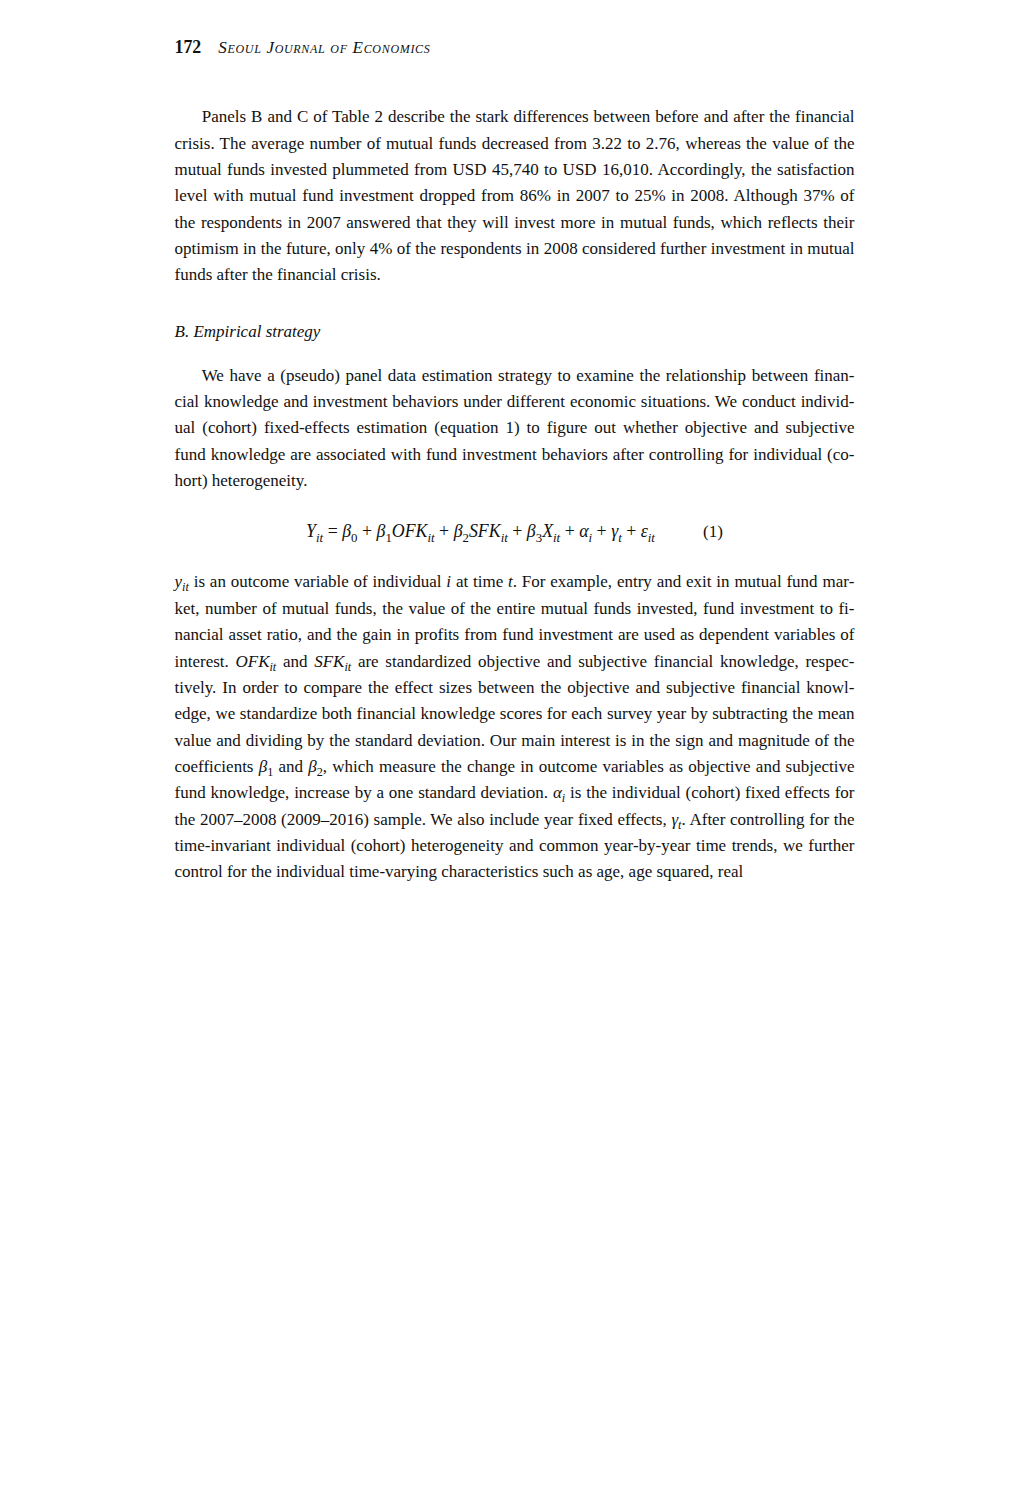172 Seoul Journal of Economics
Panels B and C of Table 2 describe the stark differences between before and after the financial crisis. The average number of mutual funds decreased from 3.22 to 2.76, whereas the value of the mutual funds invested plummeted from USD 45,740 to USD 16,010. Accordingly, the satisfaction level with mutual fund investment dropped from 86% in 2007 to 25% in 2008. Although 37% of the respondents in 2007 answered that they will invest more in mutual funds, which reflects their optimism in the future, only 4% of the respondents in 2008 considered further investment in mutual funds after the financial crisis.
B. Empirical strategy
We have a (pseudo) panel data estimation strategy to examine the relationship between financial knowledge and investment behaviors under different economic situations. We conduct individual (cohort) fixed-effects estimation (equation 1) to figure out whether objective and subjective fund knowledge are associated with fund investment behaviors after controlling for individual (cohort) heterogeneity.
Yit = β0 + β1OFKit + β2SFKit + β3Xit + αi + γt + εit (1)
yit is an outcome variable of individual i at time t. For example, entry and exit in mutual fund market, number of mutual funds, the value of the entire mutual funds invested, fund investment to financial asset ratio, and the gain in profits from fund investment are used as dependent variables of interest. OFKit and SFKit are standardized objective and subjective financial knowledge, respectively. In order to compare the effect sizes between the objective and subjective financial knowledge, we standardize both financial knowledge scores for each survey year by subtracting the mean value and dividing by the standard deviation. Our main interest is in the sign and magnitude of the coefficients β1 and β2, which measure the change in outcome variables as objective and subjective fund knowledge, increase by a one standard deviation. αi is the individual (cohort) fixed effects for the 2007–2008 (2009–2016) sample. We also include year fixed effects, γt. After controlling for the time-invariant individual (cohort) heterogeneity and common year-by-year time trends, we further control for the individual time-varying characteristics such as age, age squared, real